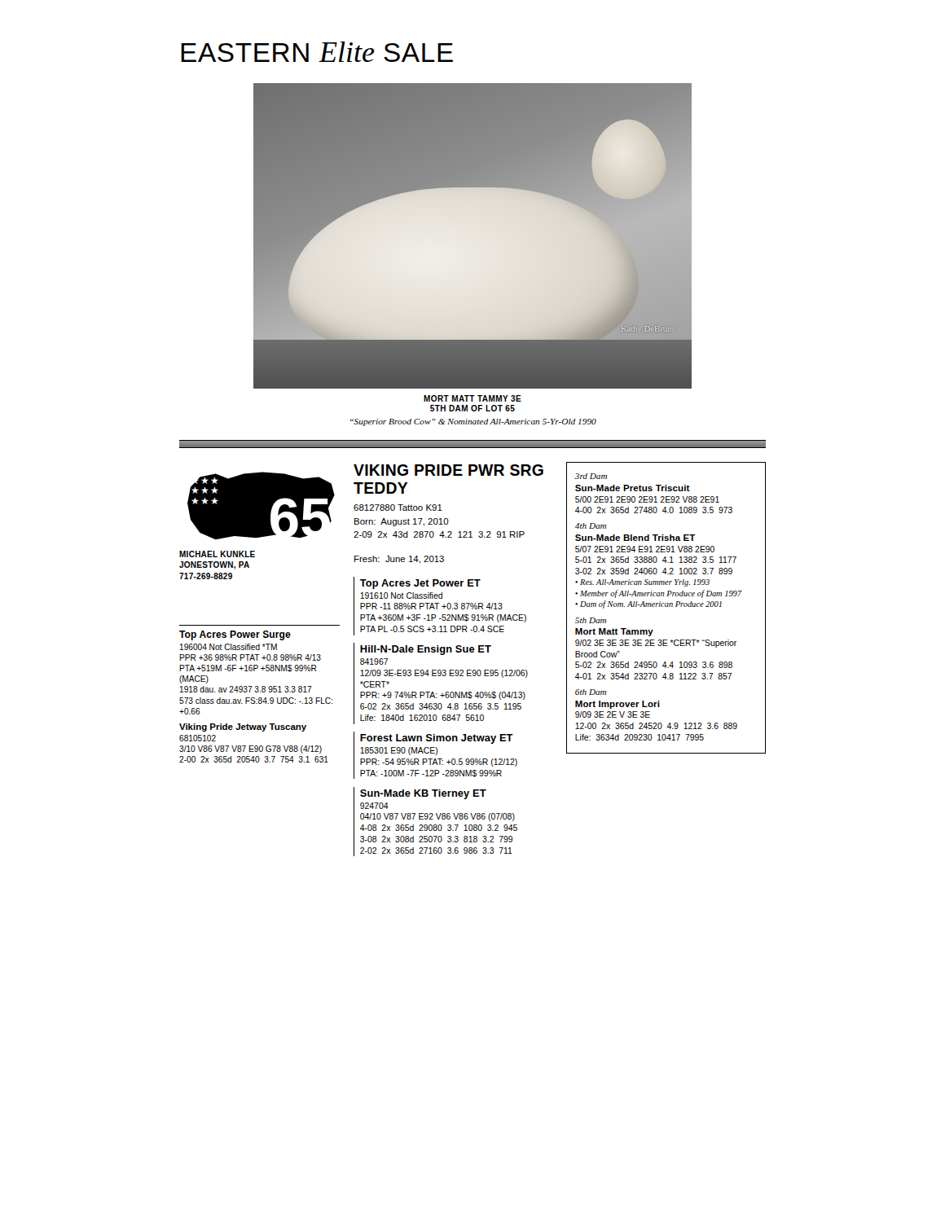EASTERN Elite SALE
Kathy DeBruin
MORT MATT TAMMY 3E
5TH DAM OF LOT 65
“Superior Brood Cow” & Nominated All-American 5-Yr-Old 1990
★★★
★★★
★★★
65
MICHAEL KUNKLE
JONESTOWN, PA
717-269-8829
Top Acres Power Surge
196004 Not Classified *TM
PPR +36 98%R PTAT +0.8 98%R 4/13
PTA +519M -6F +16P +58NM$ 99%R (MACE)
1918 dau. av 24937 3.8 951 3.3 817
573 class dau.av. FS:84.9 UDC: -.13 FLC: +0.66
Viking Pride Jetway Tuscany
68105102
3/10 V86 V87 V87 E90 G78 V88 (4/12)
2-00 2x 365d 20540 3.7 754 3.1 631
VIKING PRIDE PWR SRG TEDDY
68127880 Tattoo K91
Born: August 17, 2010
2-09 2x 43d 2870 4.2 121 3.2 91 RIP
Fresh: June 14, 2013
Top Acres Jet Power ET
191610 Not Classified
PPR -11 88%R PTAT +0.3 87%R 4/13
PTA +360M +3F -1P -52NM$ 91%R (MACE)
PTA PL -0.5 SCS +3.11 DPR -0.4 SCE
Hill-N-Dale Ensign Sue ET
841967
12/09 3E-E93 E94 E93 E92 E90 E95 (12/06) *CERT*
PPR: +9 74%R PTA: +60NM$ 40%$ (04/13)
6-02 2x 365d 34630 4.8 1656 3.5 1195
Life: 1840d 162010 6847 5610
Forest Lawn Simon Jetway ET
185301 E90 (MACE)
PPR: -54 95%R PTAT: +0.5 99%R (12/12)
PTA: -100M -7F -12P -289NM$ 99%R
Sun-Made KB Tierney ET
924704
04/10 V87 V87 E92 V86 V86 V86 (07/08)
4-08 2x 365d 29080 3.7 1080 3.2 945
3-08 2x 308d 25070 3.3 818 3.2 799
2-02 2x 365d 27160 3.6 986 3.3 711
3rd Dam
Sun-Made Pretus Triscuit
5/00 2E91 2E90 2E91 2E92 V88 2E91
4-00 2x 365d 27480 4.0 1089 3.5 973
4th Dam
Sun-Made Blend Trisha ET
5/07 2E91 2E94 E91 2E91 V88 2E90
5-01 2x 365d 33880 4.1 1382 3.5 1177
3-02 2x 359d 24060 4.2 1002 3.7 899
• Res. All-American Summer Yrlg. 1993
• Member of All-American Produce of Dam 1997
• Dam of Nom. All-American Produce 2001
5th Dam
Mort Matt Tammy
9/02 3E 3E 3E 3E 2E 3E *CERT* “Superior Brood Cow”
5-02 2x 365d 24950 4.4 1093 3.6 898
4-01 2x 354d 23270 4.8 1122 3.7 857
6th Dam
Mort Improver Lori
9/09 3E 2E V 3E 3E
12-00 2x 365d 24520 4.9 1212 3.6 889
Life: 3634d 209230 10417 7995